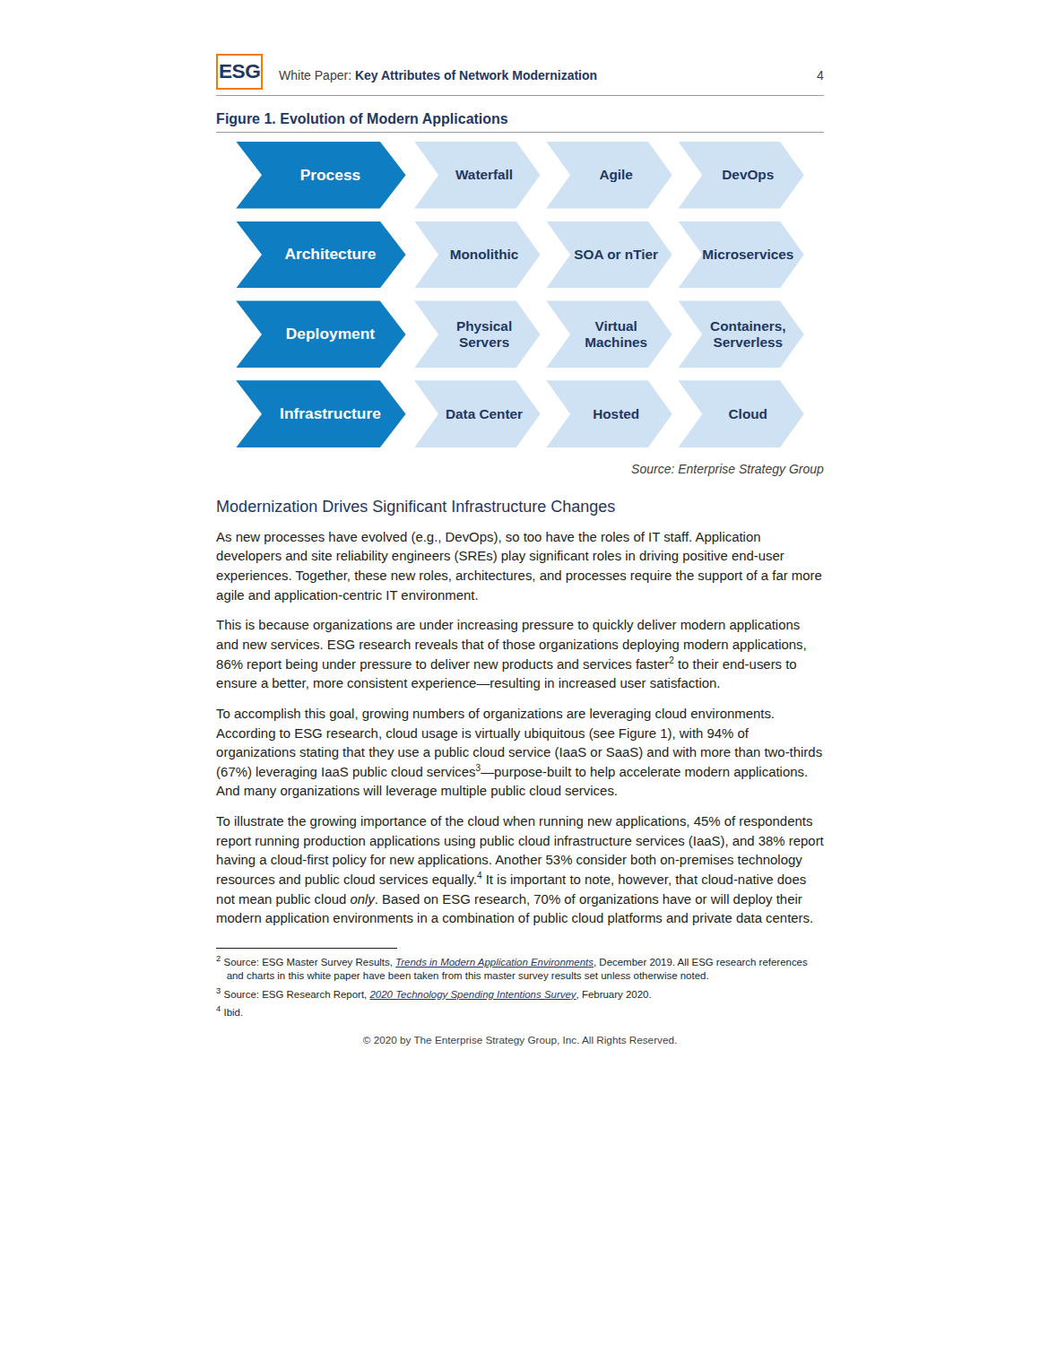ESG
White Paper: Key Attributes of Network Modernization
4
Figure 1. Evolution of Modern Applications
Process
Waterfall
Agile
DevOps
Architecture
Monolithic
SOA or nTier
Microservices
Deployment
Physical
Servers
Virtual
Machines
Containers,
Serverless
Infrastructure
Data Center
Hosted
Cloud
Source: Enterprise Strategy Group
Modernization Drives Significant Infrastructure Changes
As new processes have evolved (e.g., DevOps), so too have the roles of IT staff. Application developers and site reliability engineers (SREs) play significant roles in driving positive end-user experiences. Together, these new roles, architectures, and processes require the support of a far more agile and application-centric IT environment.
This is because organizations are under increasing pressure to quickly deliver modern applications and new services. ESG research reveals that of those organizations deploying modern applications, 86% report being under pressure to deliver new products and services faster2 to their end-users to ensure a better, more consistent experience—resulting in increased user satisfaction.
To accomplish this goal, growing numbers of organizations are leveraging cloud environments. According to ESG research, cloud usage is virtually ubiquitous (see Figure 1), with 94% of organizations stating that they use a public cloud service (IaaS or SaaS) and with more than two-thirds (67%) leveraging IaaS public cloud services3—purpose-built to help accelerate modern applications. And many organizations will leverage multiple public cloud services.
To illustrate the growing importance of the cloud when running new applications, 45% of respondents report running production applications using public cloud infrastructure services (IaaS), and 38% report having a cloud-first policy for new applications. Another 53% consider both on-premises technology resources and public cloud services equally.4 It is important to note, however, that cloud-native does not mean public cloud only. Based on ESG research, 70% of organizations have or will deploy their modern application environments in a combination of public cloud platforms and private data centers.
2 Source: ESG Master Survey Results, Trends in Modern Application Environments, December 2019. All ESG research references and charts in this white paper have been taken from this master survey results set unless otherwise noted.
3 Source: ESG Research Report, 2020 Technology Spending Intentions Survey, February 2020.
4 Ibid.
© 2020 by The Enterprise Strategy Group, Inc. All Rights Reserved.